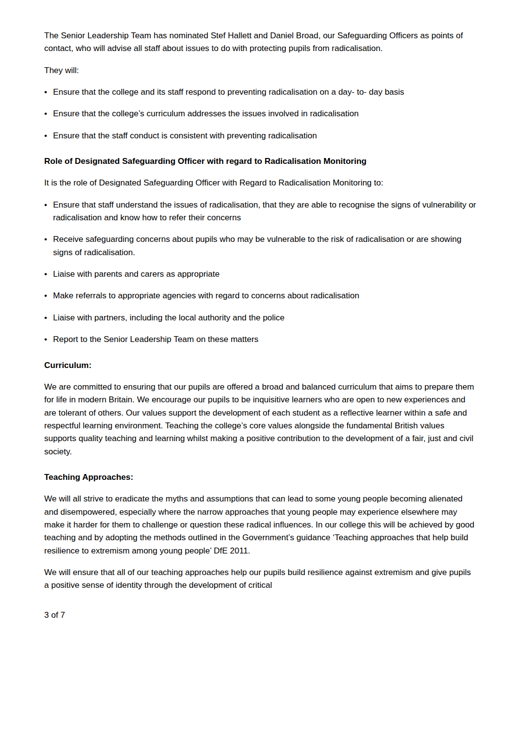The Senior Leadership Team has nominated Stef Hallett and Daniel Broad, our Safeguarding Officers as points of contact, who will advise all staff about issues to do with protecting pupils from radicalisation.
They will:
Ensure that the college and its staff respond to preventing radicalisation on a day- to- day basis
Ensure that the college’s curriculum addresses the issues involved in radicalisation
Ensure that the staff conduct is consistent with preventing radicalisation
Role of Designated Safeguarding Officer with regard to Radicalisation Monitoring
It is the role of Designated Safeguarding Officer with Regard to Radicalisation Monitoring to:
Ensure that staff understand the issues of radicalisation, that they are able to recognise the signs of vulnerability or radicalisation and know how to refer their concerns
Receive safeguarding concerns about pupils who may be vulnerable to the risk of radicalisation or are showing signs of radicalisation.
Liaise with parents and carers as appropriate
Make referrals to appropriate agencies with regard to concerns about radicalisation
Liaise with partners, including the local authority and the police
Report to the Senior Leadership Team on these matters
Curriculum:
We are committed to ensuring that our pupils are offered a broad and balanced curriculum that aims to prepare them for life in modern Britain. We encourage our pupils to be inquisitive learners who are open to new experiences and are tolerant of others. Our values support the development of each student as a reflective learner within a safe and respectful learning environment. Teaching the college’s core values alongside the fundamental British values supports quality teaching and learning whilst making a positive contribution to the development of a fair, just and civil society.
Teaching Approaches:
We will all strive to eradicate the myths and assumptions that can lead to some young people becoming alienated and disempowered, especially where the narrow approaches that young people may experience elsewhere may make it harder for them to challenge or question these radical influences. In our college this will be achieved by good teaching and by adopting the methods outlined in the Government’s guidance ‘Teaching approaches that help build resilience to extremism among young people’ DfE 2011.
We will ensure that all of our teaching approaches help our pupils build resilience against extremism and give pupils a positive sense of identity through the development of critical
3 of 7